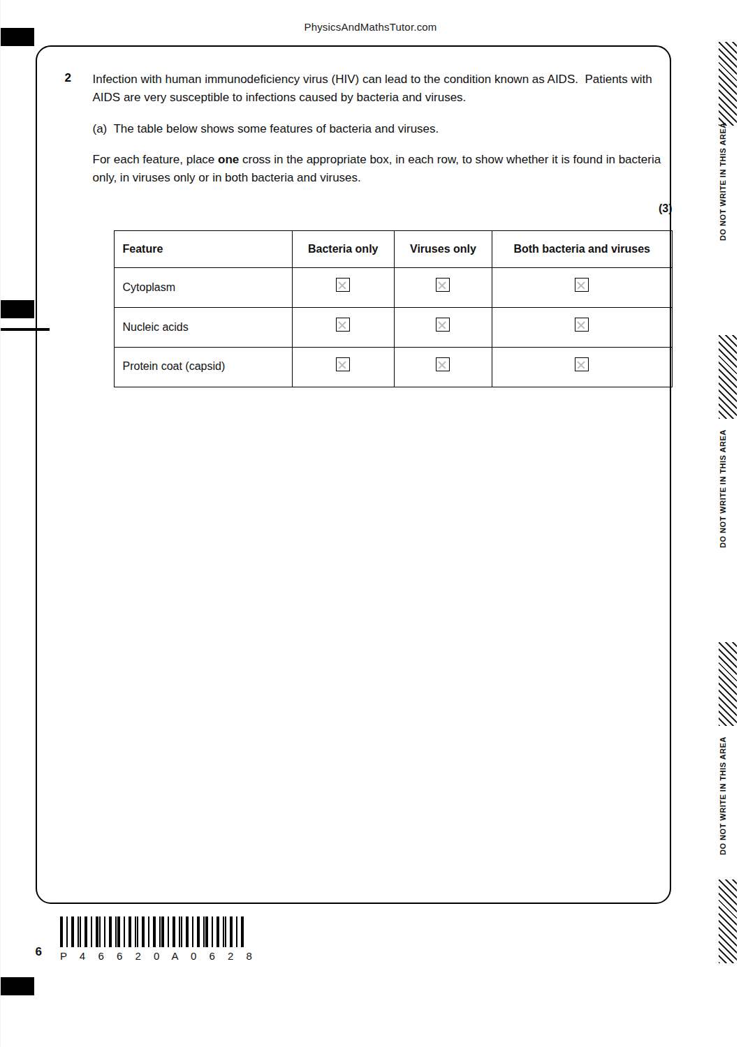PhysicsAndMathsTutor.com
DO NOT WRITE IN THIS AREA
DO NOT WRITE IN THIS AREA
DO NOT WRITE IN THIS AREA
2
Infection with human immunodeficiency virus (HIV) can lead to the condition known as AIDS. Patients with AIDS are very susceptible to infections caused by bacteria and viruses.
(a) The table below shows some features of bacteria and viruses.
For each feature, place one cross in the appropriate box, in each row, to show whether it is found in bacteria only, in viruses only or in both bacteria and viruses.
(3)
| Feature | Bacteria only | Viruses only | Both bacteria and viruses |
| --- | --- | --- | --- |
| Cytoplasm | | | |
| Nucleic acids | | | |
| Protein coat (capsid) | | | |
6
P 4 6 6 2 0 A 0 6 2 8